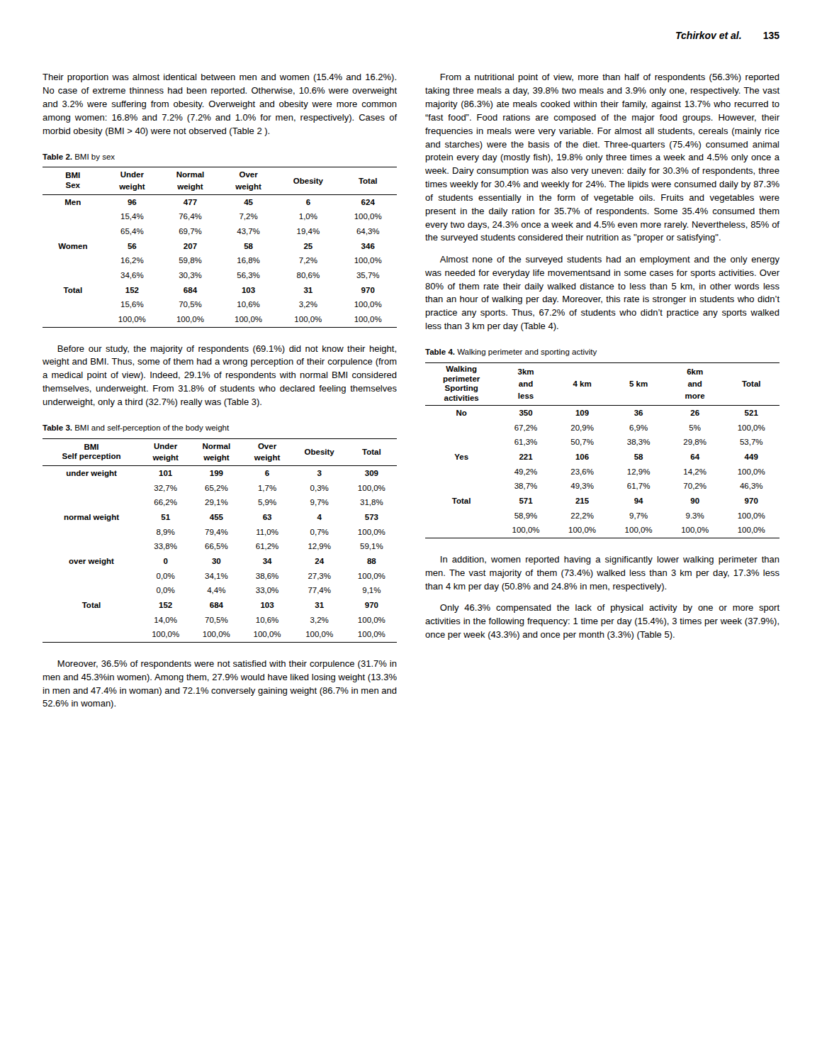Tchirkov et al.135
Their proportion was almost identical between men and women (15.4% and 16.2%). No case of extreme thinness had been reported. Otherwise, 10.6% were overweight and 3.2% were suffering from obesity. Overweight and obesity were more common among women: 16.8% and 7.2% (7.2% and 1.0% for men, respectively). Cases of morbid obesity (BMI > 40) were not observed (Table 2 ).
Table 2. BMI by sex
| BMI Sex | Under weight | Normal weight | Over weight | Obesity | Total |
| --- | --- | --- | --- | --- | --- |
| Men | 96 | 477 | 45 | 6 | 624 |
| | 15,4% | 76,4% | 7,2% | 1,0% | 100,0% |
| | 65,4% | 69,7% | 43,7% | 19,4% | 64,3% |
| Women | 56 | 207 | 58 | 25 | 346 |
| | 16,2% | 59,8% | 16,8% | 7,2% | 100,0% |
| | 34,6% | 30,3% | 56,3% | 80,6% | 35,7% |
| Total | 152 | 684 | 103 | 31 | 970 |
| | 15,6% | 70,5% | 10,6% | 3,2% | 100,0% |
| | 100,0% | 100,0% | 100,0% | 100,0% | 100,0% |
Before our study, the majority of respondents (69.1%) did not know their height, weight and BMI. Thus, some of them had a wrong perception of their corpulence (from a medical point of view). Indeed, 29.1% of respondents with normal BMI considered themselves, underweight. From 31.8% of students who declared feeling themselves underweight, only a third (32.7%) really was (Table 3).
Table 3. BMI and self-perception of the body weight
| BMI Self perception | Under weight | Normal weight | Over weight | Obesity | Total |
| --- | --- | --- | --- | --- | --- |
| under weight | 101 | 199 | 6 | 3 | 309 |
| | 32,7% | 65,2% | 1,7% | 0,3% | 100,0% |
| | 66,2% | 29,1% | 5,9% | 9,7% | 31,8% |
| normal weight | 51 | 455 | 63 | 4 | 573 |
| | 8,9% | 79,4% | 11,0% | 0,7% | 100,0% |
| | 33,8% | 66,5% | 61,2% | 12,9% | 59,1% |
| over weight | 0 | 30 | 34 | 24 | 88 |
| | 0,0% | 34,1% | 38,6% | 27,3% | 100,0% |
| | 0,0% | 4,4% | 33,0% | 77,4% | 9,1% |
| Total | 152 | 684 | 103 | 31 | 970 |
| | 14,0% | 70,5% | 10,6% | 3,2% | 100,0% |
| | 100,0% | 100,0% | 100,0% | 100,0% | 100,0% |
Moreover, 36.5% of respondents were not satisfied with their corpulence (31.7% in men and 45.3%in women). Among them, 27.9% would have liked losing weight (13.3% in men and 47.4% in woman) and 72.1% conversely gaining weight (86.7% in men and 52.6% in woman).
From a nutritional point of view, more than half of respondents (56.3%) reported taking three meals a day, 39.8% two meals and 3.9% only one, respectively. The vast majority (86.3%) ate meals cooked within their family, against 13.7% who recurred to “fast food”. Food rations are composed of the major food groups. However, their frequencies in meals were very variable. For almost all students, cereals (mainly rice and starches) were the basis of the diet. Three-quarters (75.4%) consumed animal protein every day (mostly fish), 19.8% only three times a week and 4.5% only once a week. Dairy consumption was also very uneven: daily for 30.3% of respondents, three times weekly for 30.4% and weekly for 24%. The lipids were consumed daily by 87.3% of students essentially in the form of vegetable oils. Fruits and vegetables were present in the daily ration for 35.7% of respondents. Some 35.4% consumed them every two days, 24.3% once a week and 4.5% even more rarely. Nevertheless, 85% of the surveyed students considered their nutrition as "proper or satisfying".
Almost none of the surveyed students had an employment and the only energy was needed for everyday life movementsand in some cases for sports activities. Over 80% of them rate their daily walked distance to less than 5 km, in other words less than an hour of walking per day. Moreover, this rate is stronger in students who didn’t practice any sports. Thus, 67.2% of students who didn’t practice any sports walked less than 3 km per day (Table 4).
Table 4. Walking perimeter and sporting activity
| Walking perimeter Sporting activities | 3km and less | 4 km | 5 km | 6km and more | Total |
| --- | --- | --- | --- | --- | --- |
| No | 350 | 109 | 36 | 26 | 521 |
| | 67,2% | 20,9% | 6,9% | 5% | 100,0% |
| | 61,3% | 50,7% | 38,3% | 29,8% | 53,7% |
| Yes | 221 | 106 | 58 | 64 | 449 |
| | 49,2% | 23,6% | 12,9% | 14,2% | 100,0% |
| | 38,7% | 49,3% | 61,7% | 70,2% | 46,3% |
| Total | 571 | 215 | 94 | 90 | 970 |
| | 58,9% | 22,2% | 9,7% | 9.3% | 100,0% |
| | 100,0% | 100,0% | 100,0% | 100,0% | 100,0% |
In addition, women reported having a significantly lower walking perimeter than men. The vast majority of them (73.4%) walked less than 3 km per day, 17.3% less than 4 km per day (50.8% and 24.8% in men, respectively).
Only 46.3% compensated the lack of physical activity by one or more sport activities in the following frequency: 1 time per day (15.4%), 3 times per week (37.9%), once per week (43.3%) and once per month (3.3%) (Table 5).